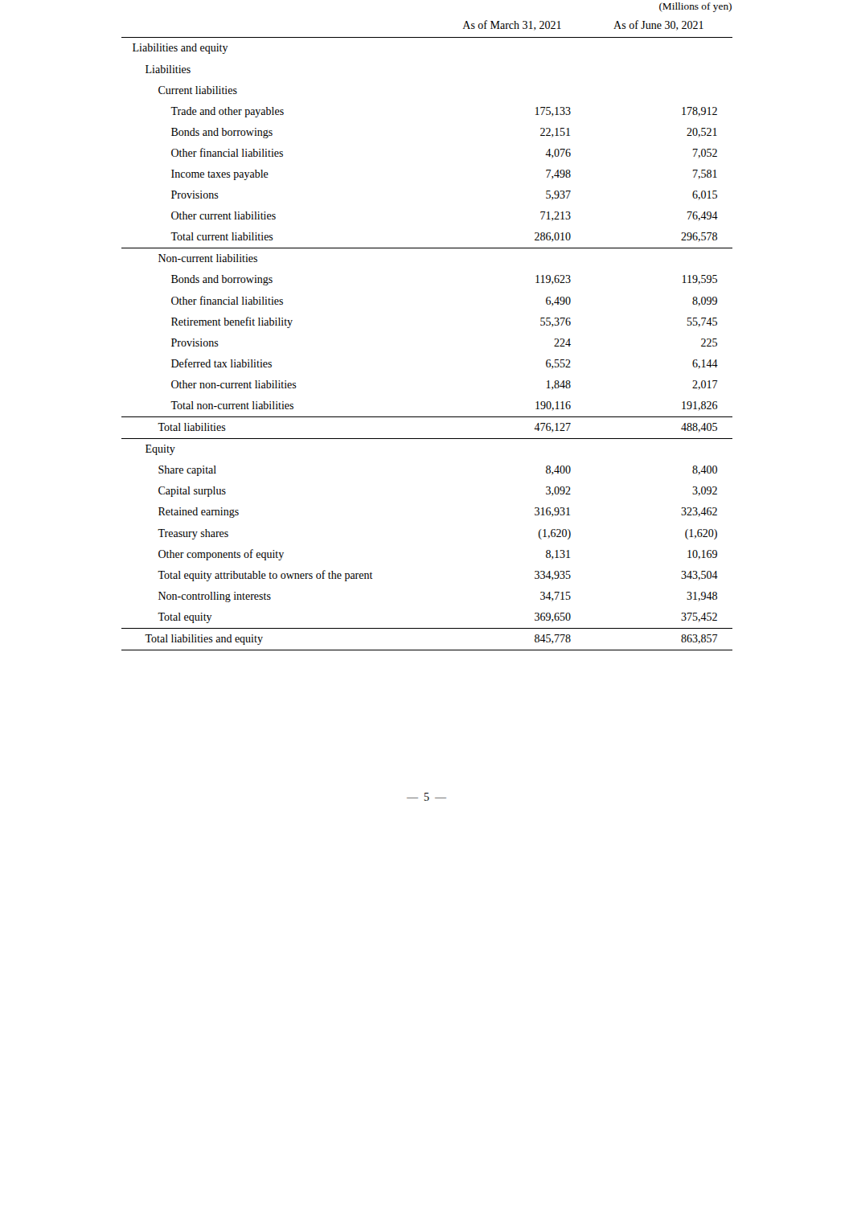(Millions of yen)
| | As of March 31, 2021 | As of June 30, 2021 |
| --- | --- | --- |
| Liabilities and equity | | |
| Liabilities | | |
| Current liabilities | | |
| Trade and other payables | 175,133 | 178,912 |
| Bonds and borrowings | 22,151 | 20,521 |
| Other financial liabilities | 4,076 | 7,052 |
| Income taxes payable | 7,498 | 7,581 |
| Provisions | 5,937 | 6,015 |
| Other current liabilities | 71,213 | 76,494 |
| Total current liabilities | 286,010 | 296,578 |
| Non-current liabilities | | |
| Bonds and borrowings | 119,623 | 119,595 |
| Other financial liabilities | 6,490 | 8,099 |
| Retirement benefit liability | 55,376 | 55,745 |
| Provisions | 224 | 225 |
| Deferred tax liabilities | 6,552 | 6,144 |
| Other non-current liabilities | 1,848 | 2,017 |
| Total non-current liabilities | 190,116 | 191,826 |
| Total liabilities | 476,127 | 488,405 |
| Equity | | |
| Share capital | 8,400 | 8,400 |
| Capital surplus | 3,092 | 3,092 |
| Retained earnings | 316,931 | 323,462 |
| Treasury shares | (1,620) | (1,620) |
| Other components of equity | 8,131 | 10,169 |
| Total equity attributable to owners of the parent | 334,935 | 343,504 |
| Non-controlling interests | 34,715 | 31,948 |
| Total equity | 369,650 | 375,452 |
| Total liabilities and equity | 845,778 | 863,857 |
— 5 —